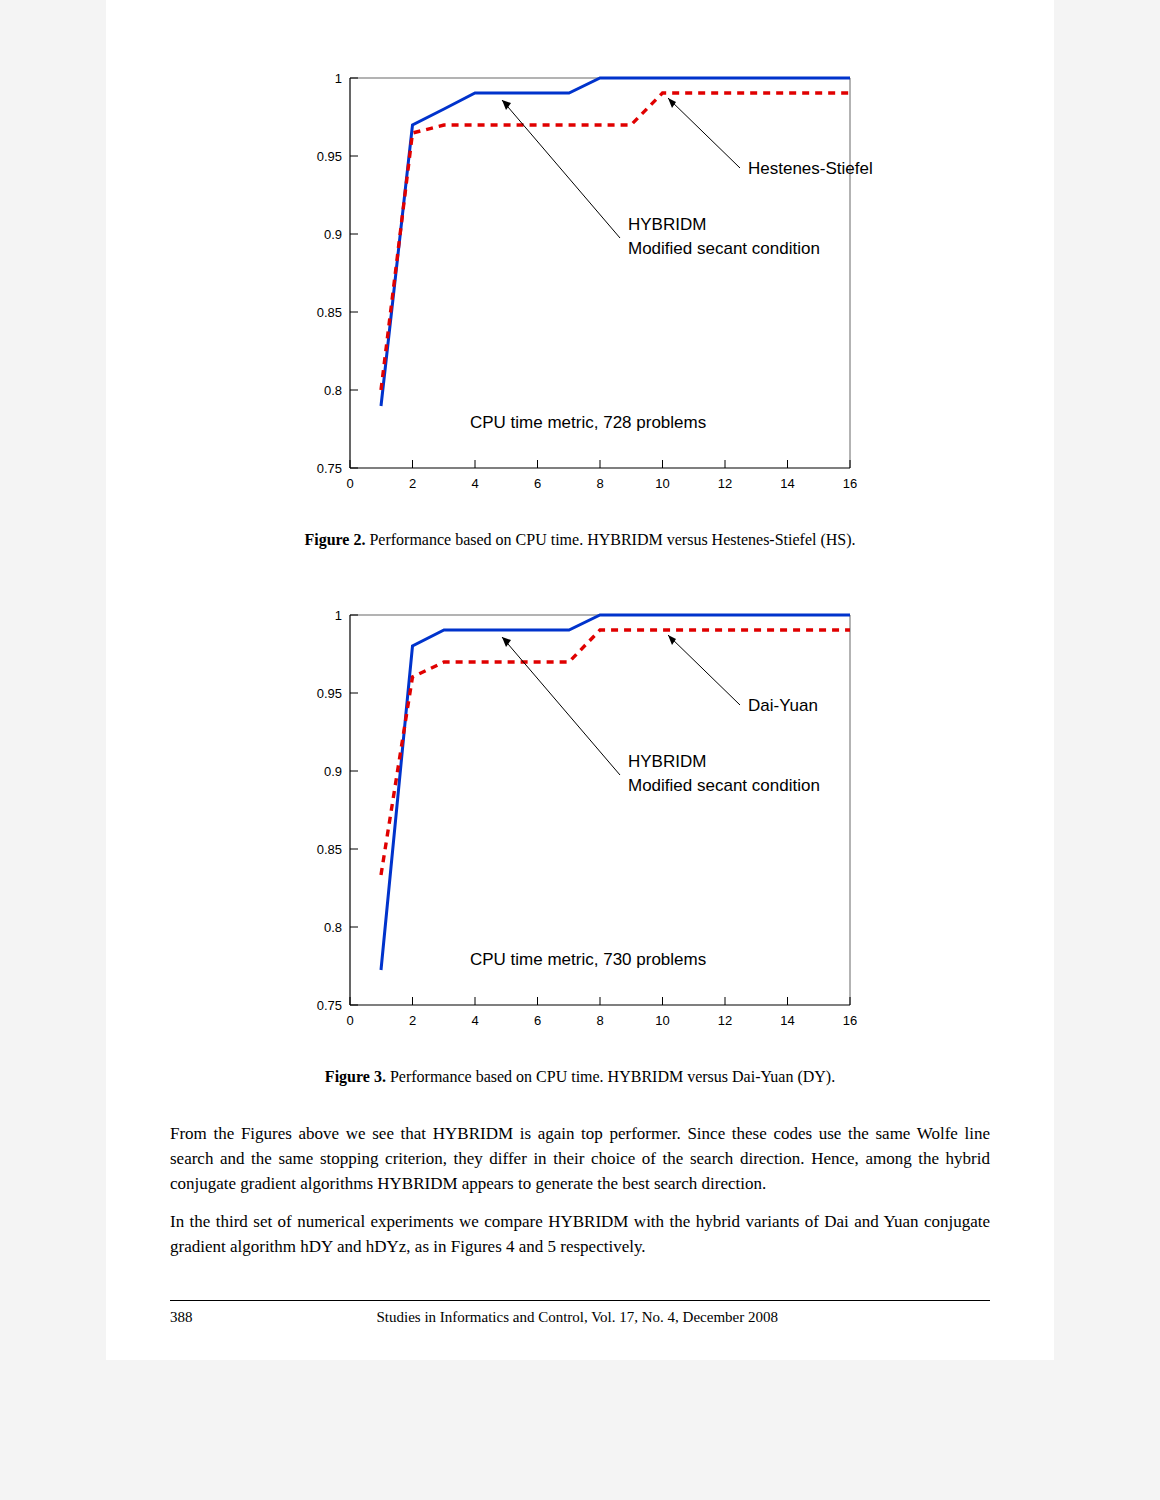0.75 0.8 0.85 0.9 0.95 1 0 2 4 6 8 10 12 14 16 Hestenes-Stiefel HYBRIDM Modified secant condition CPU time metric, 728 problems
Figure 2. Performance based on CPU time. HYBRIDM versus Hestenes-Stiefel (HS).
0.75 0.8 0.85 0.9 0.95 1 0 2 4 6 8 10 12 14 16 Dai-Yuan HYBRIDM Modified secant condition CPU time metric, 730 problems
Figure 3. Performance based on CPU time. HYBRIDM versus Dai-Yuan (DY).
From the Figures above we see that HYBRIDM is again top performer. Since these codes use the same Wolfe line search and the same stopping criterion, they differ in their choice of the search direction. Hence, among the hybrid conjugate gradient algorithms HYBRIDM appears to generate the best search direction.
In the third set of numerical experiments we compare HYBRIDM with the hybrid variants of Dai and Yuan conjugate gradient algorithm hDY and hDYz, as in Figures 4 and 5 respectively.
388 Studies in Informatics and Control, Vol. 17, No. 4, December 2008